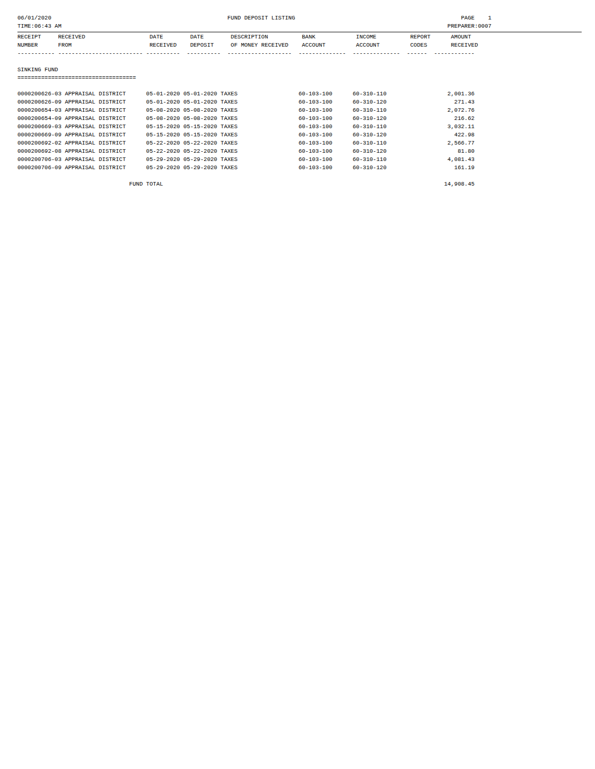06/01/2020                                                    FUND DEPOSIT LISTING                                                 PAGE    1
TIME:06:43 AM                                                                                                                  PREPARER:0007
RECEIPT     RECEIVED                   DATE        DATE        DESCRIPTION          BANK            INCOME          REPORT      AMOUNT
NUMBER      FROM                       RECEIVED    DEPOSIT     OF MONEY RECEIVED    ACCOUNT         ACCOUNT         CODES       RECEIVED
----------- ------------------------- ----------  ----------  -------------------  --------------  --------------  ------  ------------
SINKING FUND
===================================

0000200626-03 APPRAISAL DISTRICT      05-01-2020 05-01-2020 TAXES                  60-103-100      60-310-110                  2,001.36
0000200626-09 APPRAISAL DISTRICT      05-01-2020 05-01-2020 TAXES                  60-103-100      60-310-120                    271.43
0000200654-03 APPRAISAL DISTRICT      05-08-2020 05-08-2020 TAXES                  60-103-100      60-310-110                  2,072.76
0000200654-09 APPRAISAL DISTRICT      05-08-2020 05-08-2020 TAXES                  60-103-100      60-310-120                    216.62
0000200669-03 APPRAISAL DISTRICT      05-15-2020 05-15-2020 TAXES                  60-103-100      60-310-110                  3,032.11
0000200669-09 APPRAISAL DISTRICT      05-15-2020 05-15-2020 TAXES                  60-103-100      60-310-120                    422.98
0000200692-02 APPRAISAL DISTRICT      05-22-2020 05-22-2020 TAXES                  60-103-100      60-310-110                  2,566.77
0000200692-08 APPRAISAL DISTRICT      05-22-2020 05-22-2020 TAXES                  60-103-100      60-310-120                     81.80
0000200706-03 APPRAISAL DISTRICT      05-29-2020 05-29-2020 TAXES                  60-103-100      60-310-110                  4,081.43
0000200706-09 APPRAISAL DISTRICT      05-29-2020 05-29-2020 TAXES                  60-103-100      60-310-120                    161.19

                                 FUND TOTAL                                                                                   14,908.45